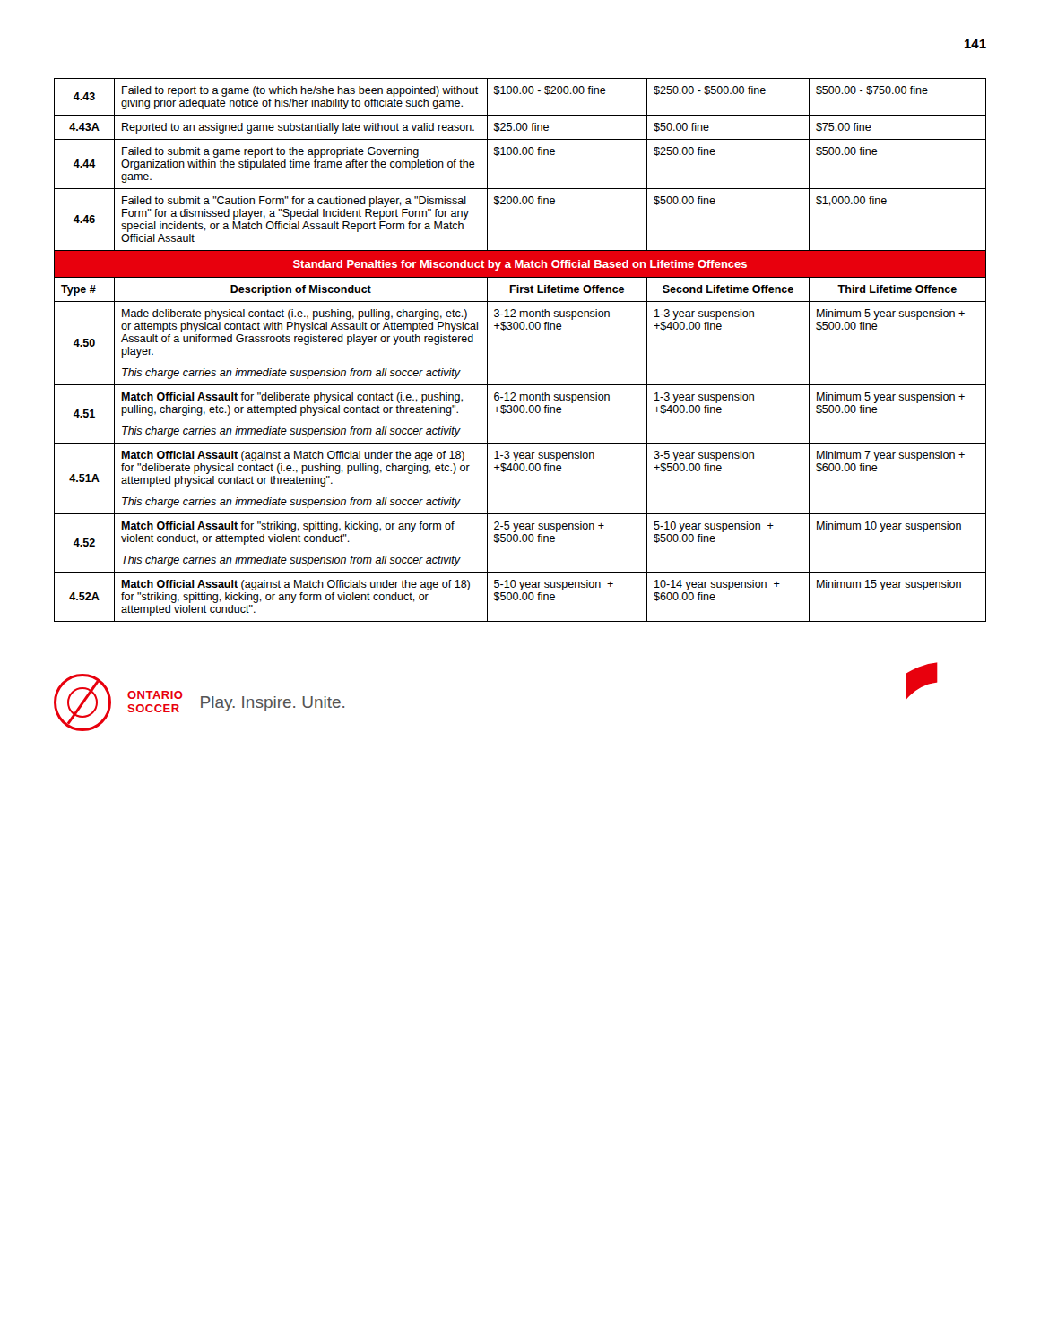141
| 4.43 | Failed to report to a game (to which he/she has been appointed) without giving prior adequate notice of his/her inability to officiate such game. | $100.00 - $200.00 fine | $250.00 - $500.00 fine | $500.00 - $750.00 fine |
| 4.43A | Reported to an assigned game substantially late without a valid reason. | $25.00 fine | $50.00 fine | $75.00 fine |
| 4.44 | Failed to submit a game report to the appropriate Governing Organization within the stipulated time frame after the completion of the game. | $100.00 fine | $250.00 fine | $500.00 fine |
| 4.46 | Failed to submit a "Caution Form" for a cautioned player, a "Dismissal Form" for a dismissed player, a "Special Incident Report Form" for any special incidents, or a Match Official Assault Report Form for a Match Official Assault | $200.00 fine | $500.00 fine | $1,000.00 fine |
| Standard Penalties for Misconduct by a Match Official Based on Lifetime Offences |
| Type # | Description of Misconduct | First Lifetime Offence | Second Lifetime Offence | Third Lifetime Offence |
| 4.50 | Made deliberate physical contact (i.e., pushing, pulling, charging, etc.) or attempts physical contact with Physical Assault or Attempted Physical Assault of a uniformed Grassroots registered player or youth registered player. This charge carries an immediate suspension from all soccer activity | 3-12 month suspension +$300.00 fine | 1-3 year suspension +$400.00 fine | Minimum 5 year suspension + $500.00 fine |
| 4.51 | Match Official Assault for "deliberate physical contact (i.e., pushing, pulling, charging, etc.) or attempted physical contact or threatening". This charge carries an immediate suspension from all soccer activity | 6-12 month suspension +$300.00 fine | 1-3 year suspension +$400.00 fine | Minimum 5 year suspension + $500.00 fine |
| 4.51A | Match Official Assault (against a Match Official under the age of 18) for "deliberate physical contact (i.e., pushing, pulling, charging, etc.) or attempted physical contact or threatening". This charge carries an immediate suspension from all soccer activity | 1-3 year suspension +$400.00 fine | 3-5 year suspension +$500.00 fine | Minimum 7 year suspension + $600.00 fine |
| 4.52 | Match Official Assault for "striking, spitting, kicking, or any form of violent conduct, or attempted violent conduct". This charge carries an immediate suspension from all soccer activity | 2-5 year suspension + $500.00 fine | 5-10 year suspension + $500.00 fine | Minimum 10 year suspension |
| 4.52A | Match Official Assault (against a Match Officials under the age of 18) for "striking, spitting, kicking, or any form of violent conduct, or attempted violent conduct". | 5-10 year suspension + $500.00 fine | 10-14 year suspension + $600.00 fine | Minimum 15 year suspension |
ONTARIO
SOCCER
Play. Inspire. Unite.